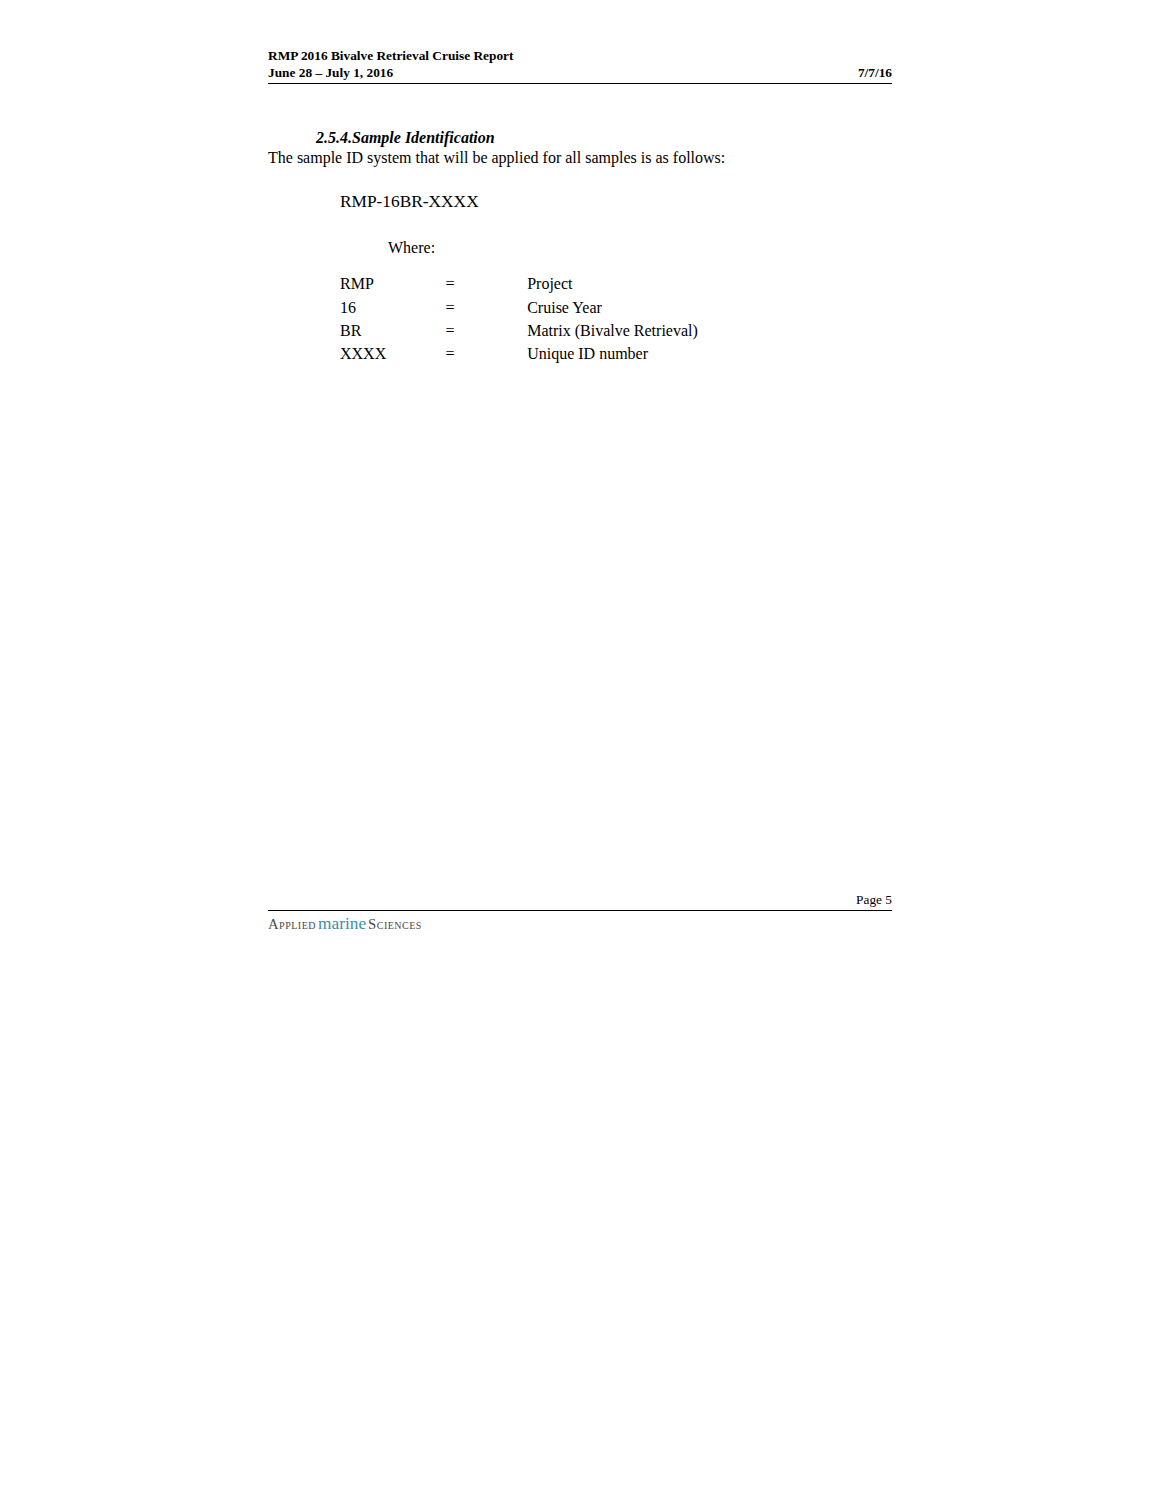RMP 2016 Bivalve Retrieval Cruise Report
June 28 – July 1, 2016
7/7/16
2.5.4.Sample Identification
The sample ID system that will be applied for all samples is as follows:
RMP-16BR-XXXX
Where:
| RMP | = | Project |
| 16 | = | Cruise Year |
| BR | = | Matrix (Bivalve Retrieval) |
| XXXX | = | Unique ID number |
Page 5
Appliedmarine Sciences